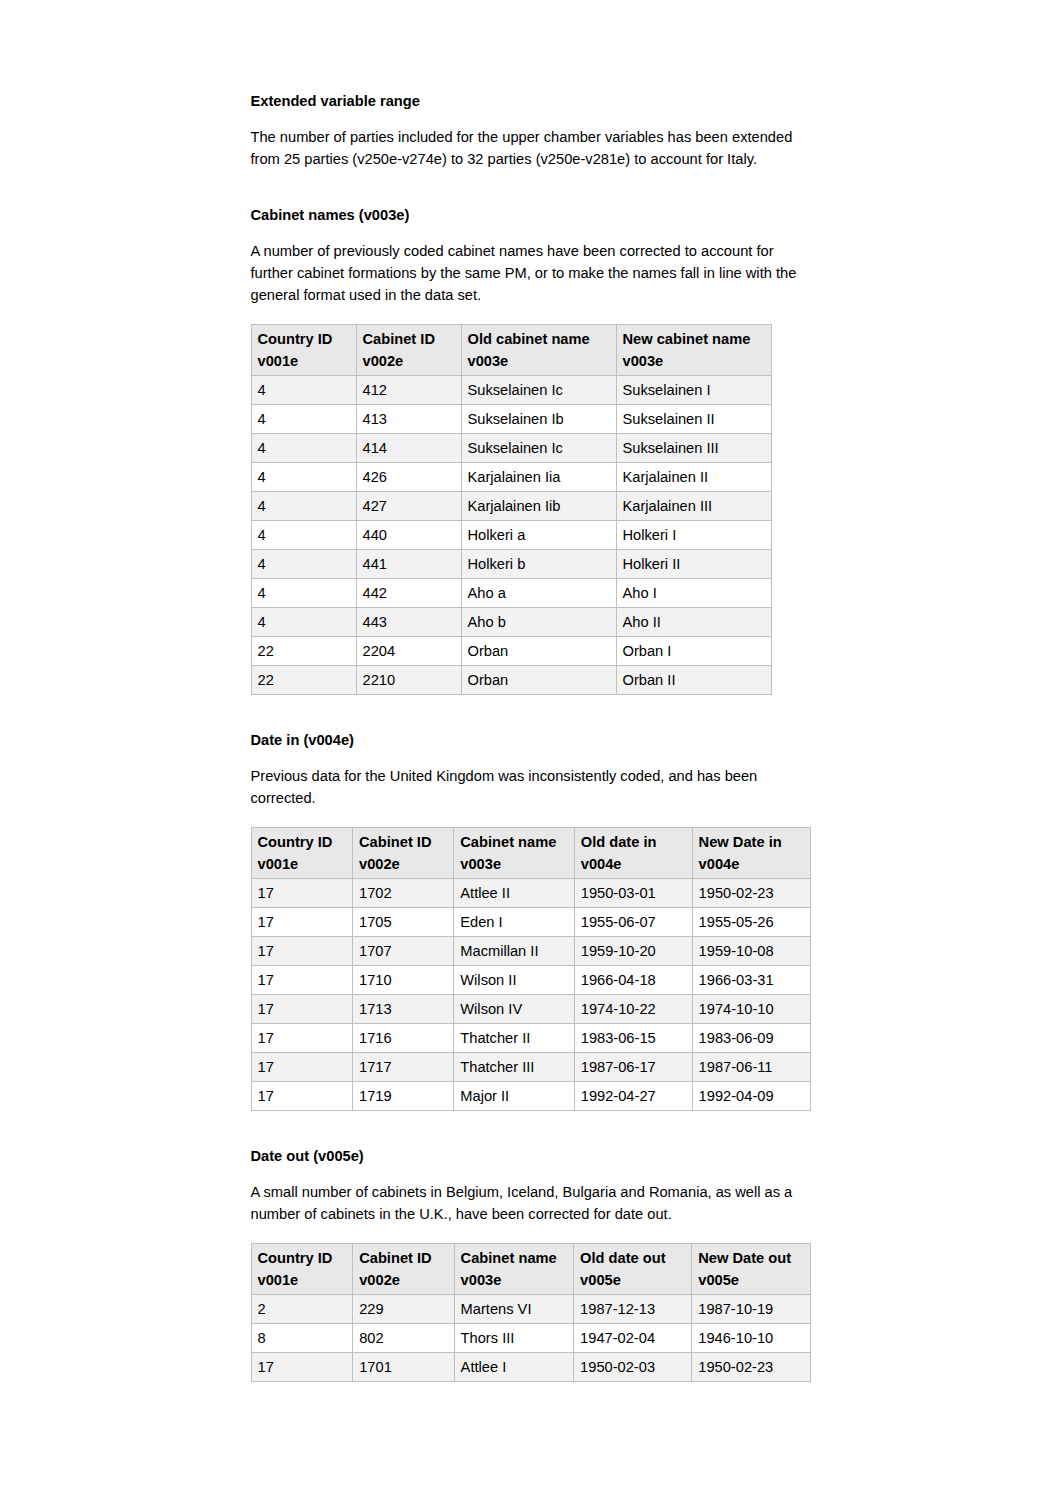Extended variable range
The number of parties included for the upper chamber variables has been extended from 25 parties (v250e-v274e) to 32 parties (v250e-v281e) to account for Italy.
Cabinet names (v003e)
A number of previously coded cabinet names have been corrected to account for further cabinet formations by the same PM, or to make the names fall in line with the general format used in the data set.
| Country ID v001e | Cabinet ID v002e | Old cabinet name v003e | New cabinet name v003e |
| --- | --- | --- | --- |
| 4 | 412 | Sukselainen Ic | Sukselainen I |
| 4 | 413 | Sukselainen Ib | Sukselainen II |
| 4 | 414 | Sukselainen Ic | Sukselainen III |
| 4 | 426 | Karjalainen Iia | Karjalainen II |
| 4 | 427 | Karjalainen Iib | Karjalainen III |
| 4 | 440 | Holkeri a | Holkeri I |
| 4 | 441 | Holkeri b | Holkeri II |
| 4 | 442 | Aho a | Aho I |
| 4 | 443 | Aho b | Aho II |
| 22 | 2204 | Orban | Orban I |
| 22 | 2210 | Orban | Orban II |
Date in (v004e)
Previous data for the United Kingdom was inconsistently coded, and has been corrected.
| Country ID v001e | Cabinet ID v002e | Cabinet name v003e | Old date in v004e | New Date in v004e |
| --- | --- | --- | --- | --- |
| 17 | 1702 | Attlee II | 1950-03-01 | 1950-02-23 |
| 17 | 1705 | Eden I | 1955-06-07 | 1955-05-26 |
| 17 | 1707 | Macmillan II | 1959-10-20 | 1959-10-08 |
| 17 | 1710 | Wilson II | 1966-04-18 | 1966-03-31 |
| 17 | 1713 | Wilson IV | 1974-10-22 | 1974-10-10 |
| 17 | 1716 | Thatcher II | 1983-06-15 | 1983-06-09 |
| 17 | 1717 | Thatcher III | 1987-06-17 | 1987-06-11 |
| 17 | 1719 | Major II | 1992-04-27 | 1992-04-09 |
Date out (v005e)
A small number of cabinets in Belgium, Iceland, Bulgaria and Romania, as well as a number of cabinets in the U.K., have been corrected for date out.
| Country ID v001e | Cabinet ID v002e | Cabinet name v003e | Old date out v005e | New Date out v005e |
| --- | --- | --- | --- | --- |
| 2 | 229 | Martens VI | 1987-12-13 | 1987-10-19 |
| 8 | 802 | Thors III | 1947-02-04 | 1946-10-10 |
| 17 | 1701 | Attlee I | 1950-02-03 | 1950-02-23 |